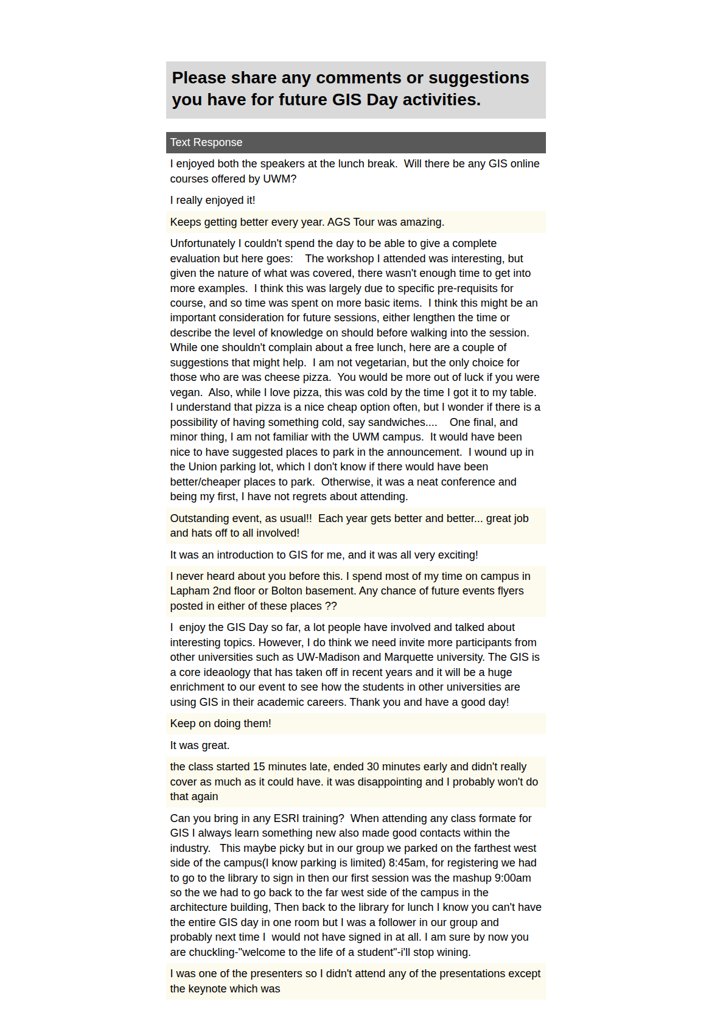Please share any comments or suggestions you have for future GIS Day activities.
| Text Response |
| --- |
| I enjoyed both the speakers at the lunch break. Will there be any GIS online courses offered by UWM? |
| I really enjoyed it! |
| Keeps getting better every year. AGS Tour was amazing. |
| Unfortunately I couldn't spend the day to be able to give a complete evaluation but here goes: The workshop I attended was interesting, but given the nature of what was covered, there wasn't enough time to get into more examples. I think this was largely due to specific pre-requisits for course, and so time was spent on more basic items. I think this might be an important consideration for future sessions, either lengthen the time or describe the level of knowledge on should before walking into the session. While one shouldn't complain about a free lunch, here are a couple of suggestions that might help. I am not vegetarian, but the only choice for those who are was cheese pizza. You would be more out of luck if you were vegan. Also, while I love pizza, this was cold by the time I got it to my table. I understand that pizza is a nice cheap option often, but I wonder if there is a possibility of having something cold, say sandwiches.... One final, and minor thing, I am not familiar with the UWM campus. It would have been nice to have suggested places to park in the announcement. I wound up in the Union parking lot, which I don't know if there would have been better/cheaper places to park. Otherwise, it was a neat conference and being my first, I have not regrets about attending. |
| Outstanding event, as usual!! Each year gets better and better... great job and hats off to all involved! |
| It was an introduction to GIS for me, and it was all very exciting! |
| I never heard about you before this. I spend most of my time on campus in Lapham 2nd floor or Bolton basement. Any chance of future events flyers posted in either of these places ?? |
| I enjoy the GIS Day so far, a lot people have involved and talked about interesting topics. However, I do think we need invite more participants from other universities such as UW-Madison and Marquette university. The GIS is a core ideaology that has taken off in recent years and it will be a huge enrichment to our event to see how the students in other universities are using GIS in their academic careers. Thank you and have a good day! |
| Keep on doing them! |
| It was great. |
| the class started 15 minutes late, ended 30 minutes early and didn't really cover as much as it could have. it was disappointing and I probably won't do that again |
| Can you bring in any ESRI training? When attending any class formate for GIS I always learn something new also made good contacts within the industry. This maybe picky but in our group we parked on the farthest west side of the campus(I know parking is limited) 8:45am, for registering we had to go to the library to sign in then our first session was the mashup 9:00am so the we had to go back to the far west side of the campus in the architecture building, Then back to the library for lunch I know you can't have the entire GIS day in one room but I was a follower in our group and probably next time I would not have signed in at all. I am sure by now you are chuckling-"welcome to the life of a student"-i'll stop wining. |
| I was one of the presenters so I didn't attend any of the presentations except the keynote which was |